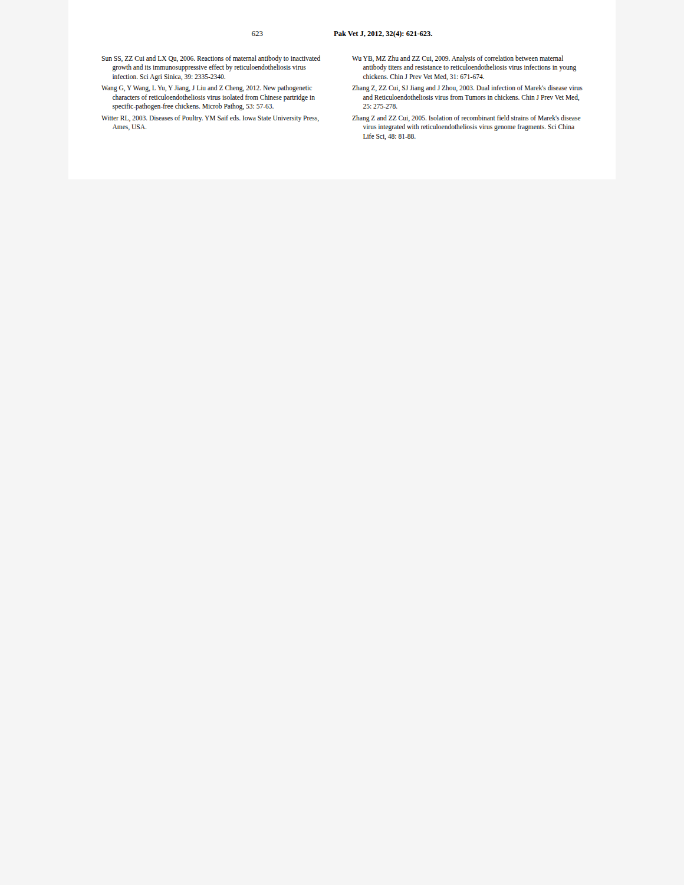623 Pak Vet J, 2012, 32(4): 621-623.
Sun SS, ZZ Cui and LX Qu, 2006. Reactions of maternal antibody to inactivated growth and its immunosuppressive effect by reticuloendotheliosis virus infection. Sci Agri Sinica, 39: 2335-2340.
Wang G, Y Wang, L Yu, Y Jiang, J Liu and Z Cheng, 2012. New pathogenetic characters of reticuloendotheliosis virus isolated from Chinese partridge in specific-pathogen-free chickens. Microb Pathog, 53: 57-63.
Witter RL, 2003. Diseases of Poultry. YM Saif eds. Iowa State University Press, Ames, USA.
Wu YB, MZ Zhu and ZZ Cui, 2009. Analysis of correlation between maternal antibody titers and resistance to reticuloendotheliosis virus infections in young chickens. Chin J Prev Vet Med, 31: 671-674.
Zhang Z, ZZ Cui, SJ Jiang and J Zhou, 2003. Dual infection of Marek's disease virus and Reticuloendotheliosis virus from Tumors in chickens. Chin J Prev Vet Med, 25: 275-278.
Zhang Z and ZZ Cui, 2005. Isolation of recombinant field strains of Marek's disease virus integrated with reticuloendotheliosis virus genome fragments. Sci China Life Sci, 48: 81-88.